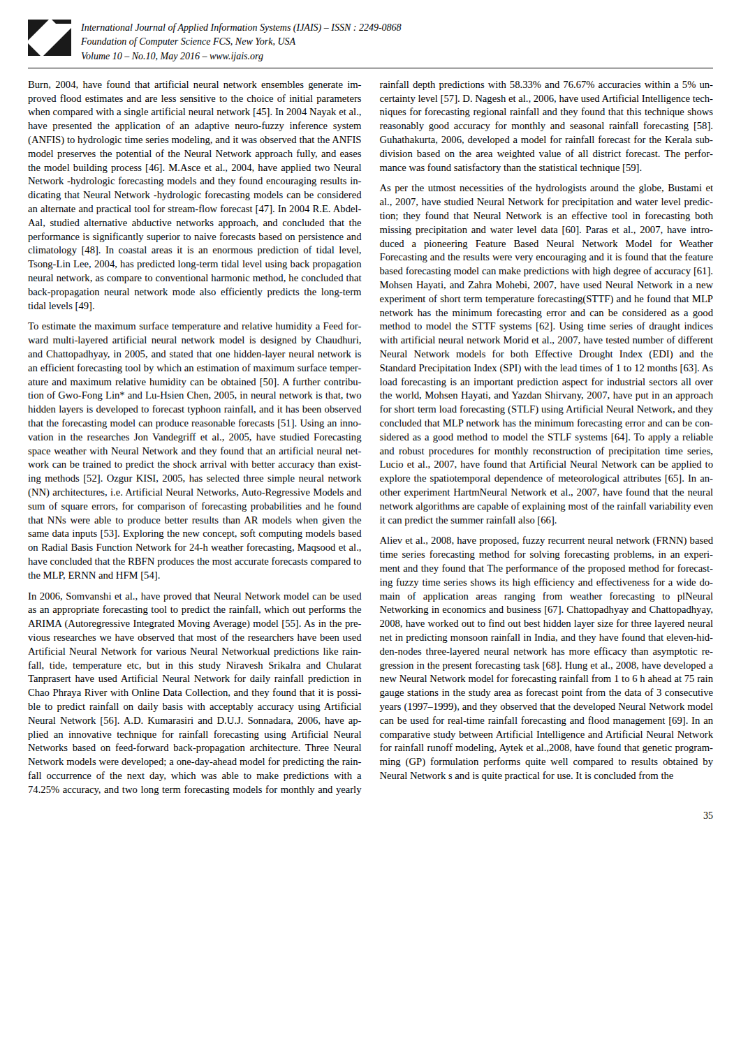International Journal of Applied Information Systems (IJAIS) – ISSN : 2249-0868
Foundation of Computer Science FCS, New York, USA
Volume 10 – No.10, May 2016 – www.ijais.org
Burn, 2004, have found that artificial neural network ensembles generate improved flood estimates and are less sensitive to the choice of initial parameters when compared with a single artificial neural network [45]. In 2004 Nayak et al., have presented the application of an adaptive neuro-fuzzy inference system (ANFIS) to hydrologic time series modeling, and it was observed that the ANFIS model preserves the potential of the Neural Network approach fully, and eases the model building process [46]. M.Asce et al., 2004, have applied two Neural Network -hydrologic forecasting models and they found encouraging results indicating that Neural Network -hydrologic forecasting models can be considered an alternate and practical tool for stream-flow forecast [47]. In 2004 R.E. Abdel-Aal, studied alternative abductive networks approach, and concluded that the performance is significantly superior to naive forecasts based on persistence and climatology [48]. In coastal areas it is an enormous prediction of tidal level, Tsong-Lin Lee, 2004, has predicted long-term tidal level using back propagation neural network, as compare to conventional harmonic method, he concluded that back-propagation neural network mode also efficiently predicts the long-term tidal levels [49].
To estimate the maximum surface temperature and relative humidity a Feed forward multi-layered artificial neural network model is designed by Chaudhuri, and Chattopadhyay, in 2005, and stated that one hidden-layer neural network is an efficient forecasting tool by which an estimation of maximum surface temperature and maximum relative humidity can be obtained [50]. A further contribution of Gwo-Fong Lin* and Lu-Hsien Chen, 2005, in neural network is that, two hidden layers is developed to forecast typhoon rainfall, and it has been observed that the forecasting model can produce reasonable forecasts [51]. Using an innovation in the researches Jon Vandegriff et al., 2005, have studied Forecasting space weather with Neural Network and they found that an artificial neural network can be trained to predict the shock arrival with better accuracy than existing methods [52]. Ozgur KISI, 2005, has selected three simple neural network (NN) architectures, i.e. Artificial Neural Networks, Auto-Regressive Models and sum of square errors, for comparison of forecasting probabilities and he found that NNs were able to produce better results than AR models when given the same data inputs [53]. Exploring the new concept, soft computing models based on Radial Basis Function Network for 24-h weather forecasting, Maqsood et al., have concluded that the RBFN produces the most accurate forecasts compared to the MLP, ERNN and HFM [54].
In 2006, Somvanshi et al., have proved that Neural Network model can be used as an appropriate forecasting tool to predict the rainfall, which out performs the ARIMA (Autoregressive Integrated Moving Average) model [55]. As in the previous researches we have observed that most of the researchers have been used Artificial Neural Network for various Neural Networkual predictions like rainfall, tide, temperature etc, but in this study Niravesh Srikalra and Chularat Tanprasert have used Artificial Neural Network for daily rainfall prediction in Chao Phraya River with Online Data Collection, and they found that it is possible to predict rainfall on daily basis with acceptably accuracy using Artificial Neural Network [56]. A.D. Kumarasiri and D.U.J. Sonnadara, 2006, have applied an innovative technique for rainfall forecasting using Artificial Neural Networks based on feed-forward back-propagation architecture. Three Neural Network models were developed; a one-day-ahead model for predicting the rainfall occurrence of the next day, which was able to make predictions with a 74.25% accuracy, and two long term forecasting models for monthly and yearly rainfall depth predictions with 58.33% and 76.67% accuracies within a 5% uncertainty level [57]. D. Nagesh et al., 2006, have used Artificial Intelligence techniques for forecasting regional rainfall and they found that this technique shows reasonably good accuracy for monthly and seasonal rainfall forecasting [58]. Guhathakurta, 2006, developed a model for rainfall forecast for the Kerala sub-division based on the area weighted value of all district forecast. The performance was found satisfactory than the statistical technique [59].
As per the utmost necessities of the hydrologists around the globe, Bustami et al., 2007, have studied Neural Network for precipitation and water level prediction; they found that Neural Network is an effective tool in forecasting both missing precipitation and water level data [60]. Paras et al., 2007, have introduced a pioneering Feature Based Neural Network Model for Weather Forecasting and the results were very encouraging and it is found that the feature based forecasting model can make predictions with high degree of accuracy [61]. Mohsen Hayati, and Zahra Mohebi, 2007, have used Neural Network in a new experiment of short term temperature forecasting(STTF) and he found that MLP network has the minimum forecasting error and can be considered as a good method to model the STTF systems [62]. Using time series of draught indices with artificial neural network Morid et al., 2007, have tested number of different Neural Network models for both Effective Drought Index (EDI) and the Standard Precipitation Index (SPI) with the lead times of 1 to 12 months [63]. As load forecasting is an important prediction aspect for industrial sectors all over the world, Mohsen Hayati, and Yazdan Shirvany, 2007, have put in an approach for short term load forecasting (STLF) using Artificial Neural Network, and they concluded that MLP network has the minimum forecasting error and can be considered as a good method to model the STLF systems [64]. To apply a reliable and robust procedures for monthly reconstruction of precipitation time series, Lucio et al., 2007, have found that Artificial Neural Network can be applied to explore the spatiotemporal dependence of meteorological attributes [65]. In another experiment HartmNeural Network et al., 2007, have found that the neural network algorithms are capable of explaining most of the rainfall variability even it can predict the summer rainfall also [66].
Aliev et al., 2008, have proposed, fuzzy recurrent neural network (FRNN) based time series forecasting method for solving forecasting problems, in an experiment and they found that The performance of the proposed method for forecasting fuzzy time series shows its high efficiency and effectiveness for a wide domain of application areas ranging from weather forecasting to plNeural Networking in economics and business [67]. Chattopadhyay and Chattopadhyay, 2008, have worked out to find out best hidden layer size for three layered neural net in predicting monsoon rainfall in India, and they have found that eleven-hidden-nodes three-layered neural network has more efficacy than asymptotic regression in the present forecasting task [68]. Hung et al., 2008, have developed a new Neural Network model for forecasting rainfall from 1 to 6 h ahead at 75 rain gauge stations in the study area as forecast point from the data of 3 consecutive years (1997–1999), and they observed that the developed Neural Network model can be used for real-time rainfall forecasting and flood management [69]. In an comparative study between Artificial Intelligence and Artificial Neural Network for rainfall runoff modeling, Aytek et al.,2008, have found that genetic programming (GP) formulation performs quite well compared to results obtained by Neural Network s and is quite practical for use. It is concluded from the
35